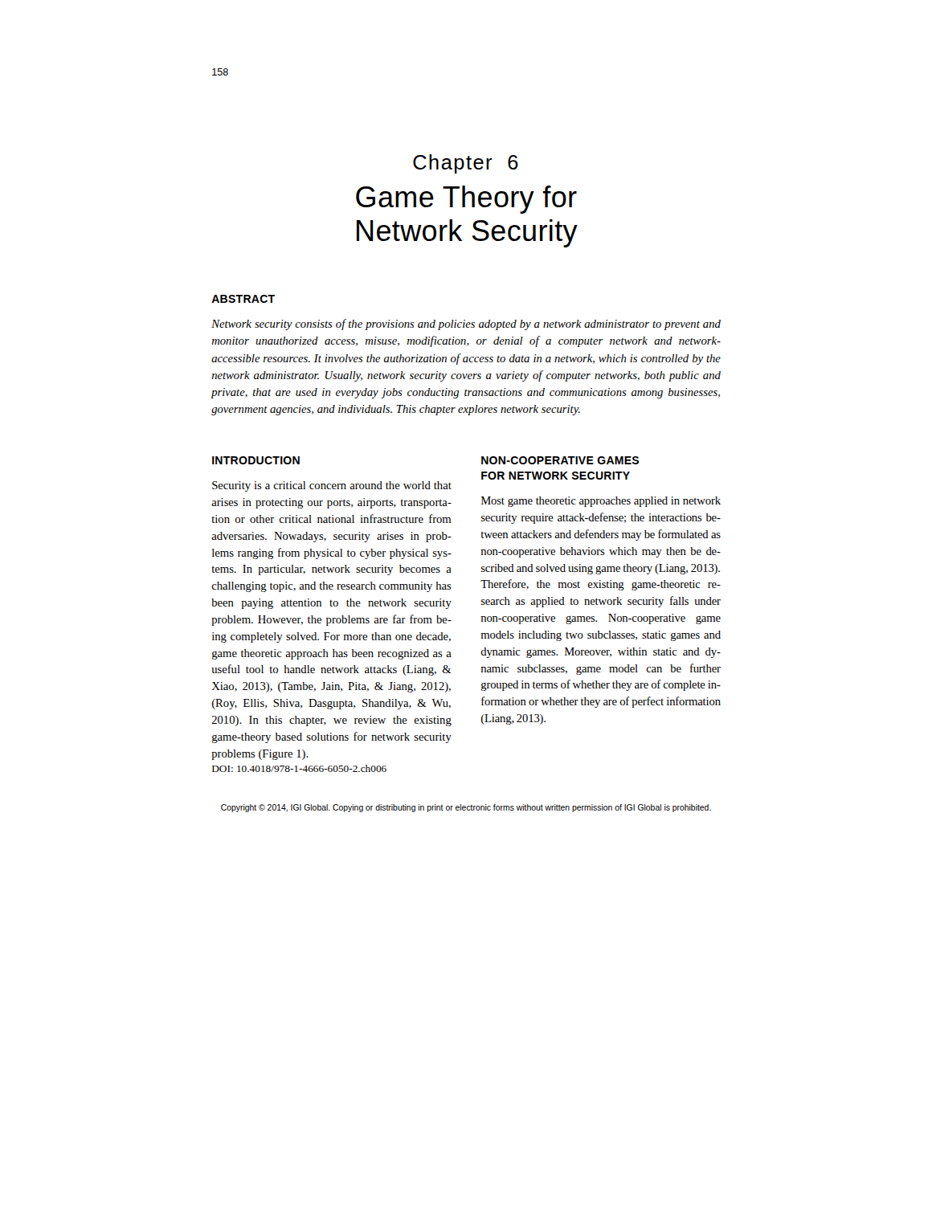158
Chapter 6
Game Theory for
Network Security
Abstract
Network security consists of the provisions and policies adopted by a network administrator to prevent and monitor unauthorized access, misuse, modification, or denial of a computer network and network-accessible resources. It involves the authorization of access to data in a network, which is controlled by the network administrator. Usually, network security covers a variety of computer networks, both public and private, that are used in everyday jobs conducting transactions and communications among businesses, government agencies, and individuals. This chapter explores network security.
Introduction
Security is a critical concern around the world that arises in protecting our ports, airports, transportation or other critical national infrastructure from adversaries. Nowadays, security arises in problems ranging from physical to cyber physical systems. In particular, network security becomes a challenging topic, and the research community has been paying attention to the network security problem. However, the problems are far from being completely solved. For more than one decade, game theoretic approach has been recognized as a useful tool to handle network attacks (Liang, & Xiao, 2013), (Tambe, Jain, Pita, & Jiang, 2012), (Roy, Ellis, Shiva, Dasgupta, Shandilya, & Wu, 2010). In this chapter, we review the existing game-theory based solutions for network security problems (Figure 1).
DOI: 10.4018/978-1-4666-6050-2.ch006
Non-Cooperative Games
for Network Security
Most game theoretic approaches applied in network security require attack-defense; the interactions between attackers and defenders may be formulated as non-cooperative behaviors which may then be described and solved using game theory (Liang, 2013). Therefore, the most existing game-theoretic research as applied to network security falls under non-cooperative games. Non-cooperative game models including two subclasses, static games and dynamic games. Moreover, within static and dynamic subclasses, game model can be further grouped in terms of whether they are of complete information or whether they are of perfect information (Liang, 2013).
Copyright © 2014, IGI Global. Copying or distributing in print or electronic forms without written permission of IGI Global is prohibited.